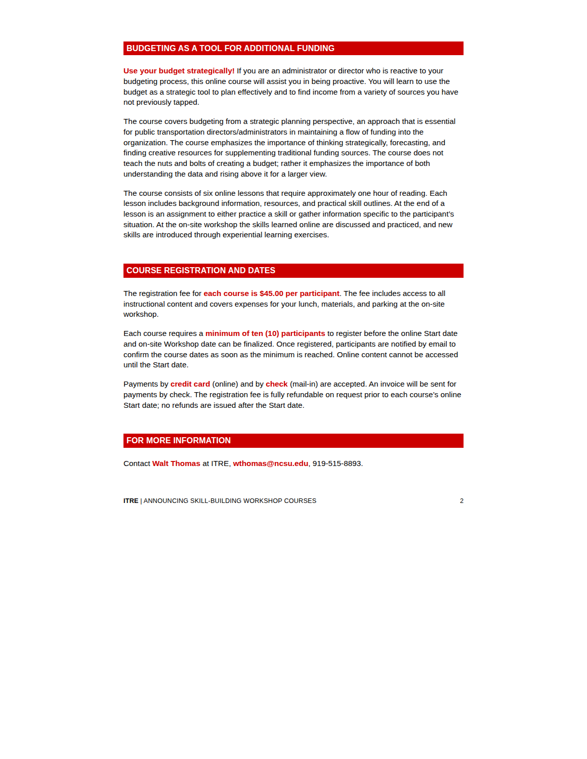Budgeting as a Tool for Additional Funding
Use your budget strategically! If you are an administrator or director who is reactive to your budgeting process, this online course will assist you in being proactive. You will learn to use the budget as a strategic tool to plan effectively and to find income from a variety of sources you have not previously tapped.
The course covers budgeting from a strategic planning perspective, an approach that is essential for public transportation directors/administrators in maintaining a flow of funding into the organization. The course emphasizes the importance of thinking strategically, forecasting, and finding creative resources for supplementing traditional funding sources. The course does not teach the nuts and bolts of creating a budget; rather it emphasizes the importance of both understanding the data and rising above it for a larger view.
The course consists of six online lessons that require approximately one hour of reading. Each lesson includes background information, resources, and practical skill outlines. At the end of a lesson is an assignment to either practice a skill or gather information specific to the participant’s situation. At the on-site workshop the skills learned online are discussed and practiced, and new skills are introduced through experiential learning exercises.
Course Registration and Dates
The registration fee for each course is $45.00 per participant. The fee includes access to all instructional content and covers expenses for your lunch, materials, and parking at the on-site workshop.
Each course requires a minimum of ten (10) participants to register before the online Start date and on-site Workshop date can be finalized. Once registered, participants are notified by email to confirm the course dates as soon as the minimum is reached. Online content cannot be accessed until the Start date.
Payments by credit card (online) and by check (mail-in) are accepted. An invoice will be sent for payments by check. The registration fee is fully refundable on request prior to each course’s online Start date; no refunds are issued after the Start date.
For More Information
Contact Walt Thomas at ITRE, wthomas@ncsu.edu, 919-515-8893.
ITRE | ANNOUNCING SKILL-BUILDING WORKSHOP COURSES
2